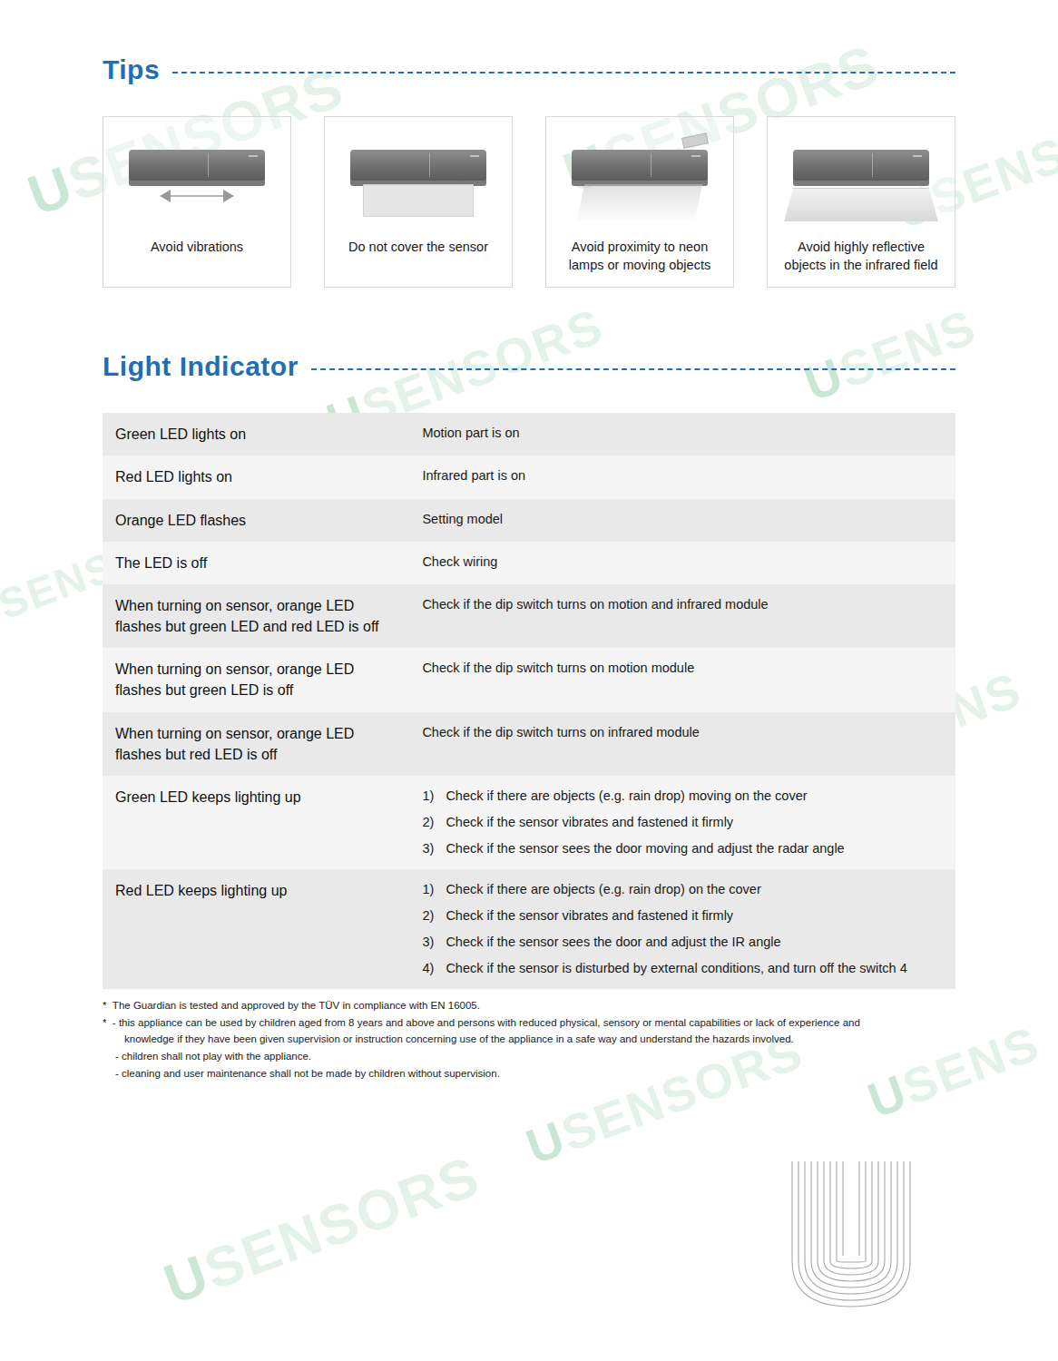USENSORS
USENSORS
USENS
USENSORS
USENS
SENSORS
USENSORS
USENS
USENSORS
USENSORS
USENS
USENSORS
Tips
Avoid vibrations
Do not cover the sensor
Avoid proximity to neon
lamps or moving objects
Avoid highly reflective
objects in the infrared field
Light Indicator
| Green LED lights on | Motion part is on |
| Red LED lights on | Infrared part is on |
| Orange LED flashes | Setting model |
| The LED is off | Check wiring |
| When turning on sensor, orange LED flashes but green LED and red LED is off | Check if the dip switch turns on motion and infrared module |
| When turning on sensor, orange LED flashes but green LED is off | Check if the dip switch turns on motion module |
| When turning on sensor, orange LED flashes but red LED is off | Check if the dip switch turns on infrared module |
| Green LED keeps lighting up | 1) Check if there are objects (e.g. rain drop) moving on the cover 2) Check if the sensor vibrates and fastened it firmly 3) Check if the sensor sees the door moving and adjust the radar angle |
| Red LED keeps lighting up | 1) Check if there are objects (e.g. rain drop) on the cover 2) Check if the sensor vibrates and fastened it firmly 3) Check if the sensor sees the door and adjust the IR angle 4) Check if the sensor is disturbed by external conditions, and turn off the switch 4 |
* The Guardian is tested and approved by the TÜV in compliance with EN 16005.
* - this appliance can be used by children aged from 8 years and above and persons with reduced physical, sensory or mental capabilities or lack of experience and
knowledge if they have been given supervision or instruction concerning use of the appliance in a safe way and understand the hazards involved.
- children shall not play with the appliance.
- cleaning and user maintenance shall not be made by children without supervision.